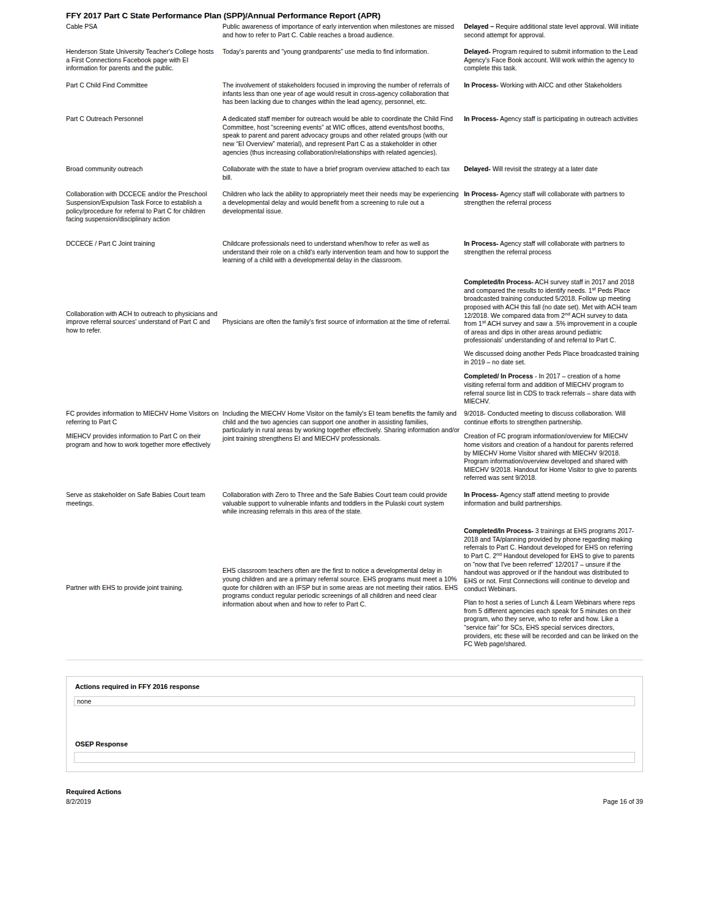FFY 2017 Part C State Performance Plan (SPP)/Annual Performance Report (APR)
| Cable PSA | Public awareness of importance of early intervention when milestones are missed and how to refer to Part C. Cable reaches a broad audience. | Delayed – Require additional state level approval. Will initiate second attempt for approval. |
| Henderson State University Teacher's College hosts a First Connections Facebook page with EI information for parents and the public. | Today's parents and “young grandparents” use media to find information. | Delayed- Program required to submit information to the Lead Agency's Face Book account. Will work within the agency to complete this task. |
| Part C Child Find Committee | The involvement of stakeholders focused in improving the number of referrals of infants less than one year of age would result in cross-agency collaboration that has been lacking due to changes within the lead agency, personnel, etc. | In Process- Working with AICC and other Stakeholders |
| Part C Outreach Personnel | A dedicated staff member for outreach would be able to coordinate the Child Find Committee, host “screening events” at WIC offices, attend events/host booths, speak to parent and parent advocacy groups and other related groups (with our new “EI Overview” material), and represent Part C as a stakeholder in other agencies (thus increasing collaboration/relationships with related agencies). | In Process- Agency staff is participating in outreach activities |
| Broad community outreach | Collaborate with the state to have a brief program overview attached to each tax bill. | Delayed- Will revisit the strategy at a later date |
| Collaboration with DCCECE and/or the Preschool Suspension/Expulsion Task Force to establish a policy/procedure for referral to Part C for children facing suspension/disciplinary action | Children who lack the ability to appropriately meet their needs may be experiencing a developmental delay and would benefit from a screening to rule out a developmental issue. | In Process- Agency staff will collaborate with partners to strengthen the referral process |
| DCCECE / Part C Joint training | Childcare professionals need to understand when/how to refer as well as understand their role on a child's early intervention team and how to support the learning of a child with a developmental delay in the classroom. | In Process- Agency staff will collaborate with partners to strengthen the referral process |
| Collaboration with ACH to outreach to physicians and improve referral sources' understand of Part C and how to refer. | Physicians are often the family's first source of information at the time of referral. | Completed/In Process- ACH survey staff in 2017 and 2018 and compared the results to identify needs. 1 st Peds Place broadcasted training conducted 5/2018. Follow up meeting proposed with ACH this fall (no date set). Met with ACH team 12/2018. We compared data from 2 nd ACH survey to data from 1 st ACH survey and saw a .5% improvement in a couple of areas and dips in other areas around pediatric professionals' understanding of and referral to Part C. We discussed doing another Peds Place broadcasted training in 2019 – no date set. |
| | | Completed/ In Process - In 2017 – creation of a home visiting referral form and addition of MIECHV program to referral source list in CDS to track referrals – share data with MIECHV. |
| FC provides information to MIECHV Home Visitors on referring to Part C | Including the MIECHV Home Visitor on the family's EI team benefits the family and child and the two agencies can support one another in assisting families, particularly in rural areas by working together effectively. Sharing information and/or joint training strengthens EI and MIECHV professionals. | 9/2018- Conducted meeting to discuss collaboration. Will continue efforts to strengthen partnership. |
| MIEHCV provides information to Part C on their program and how to work together more effectively | Creation of FC program information/overview for MIECHV home visitors and creation of a handout for parents referred by MIECHV Home Visitor shared with MIECHV 9/2018. Program information/overview developed and shared with MIECHV 9/2018. Handout for Home Visitor to give to parents referred was sent 9/2018. |
| Serve as stakeholder on Safe Babies Court team meetings. | Collaboration with Zero to Three and the Safe Babies Court team could provide valuable support to vulnerable infants and toddlers in the Pulaski court system while increasing referrals in this area of the state. | In Process- Agency staff attend meeting to provide information and build partnerships. |
| Partner with EHS to provide joint training. | EHS classroom teachers often are the first to notice a developmental delay in young children and are a primary referral source. EHS programs must meet a 10% quote for children with an IFSP but in some areas are not meeting their ratios. EHS programs conduct regular periodic screenings of all children and need clear information about when and how to refer to Part C. | Completed/In Process- 3 trainings at EHS programs 2017-2018 and TA/planning provided by phone regarding making referrals to Part C. Handout developed for EHS on referring to Part C. 2 nd Handout developed for EHS to give to parents on “now that I've been referred” 12/2017 – unsure if the handout was approved or if the handout was distributed to EHS or not. First Connections will continue to develop and conduct Webinars. Plan to host a series of Lunch & Learn Webinars where reps from 5 different agencies each speak for 5 minutes on their program, who they serve, who to refer and how. Like a “service fair” for SCs, EHS special services directors, providers, etc these will be recorded and can be linked on the FC Web page/shared. |
Actions required in FFY 2016 response
none
OSEP Response
Required Actions
8/2/2019
Page 16 of 39